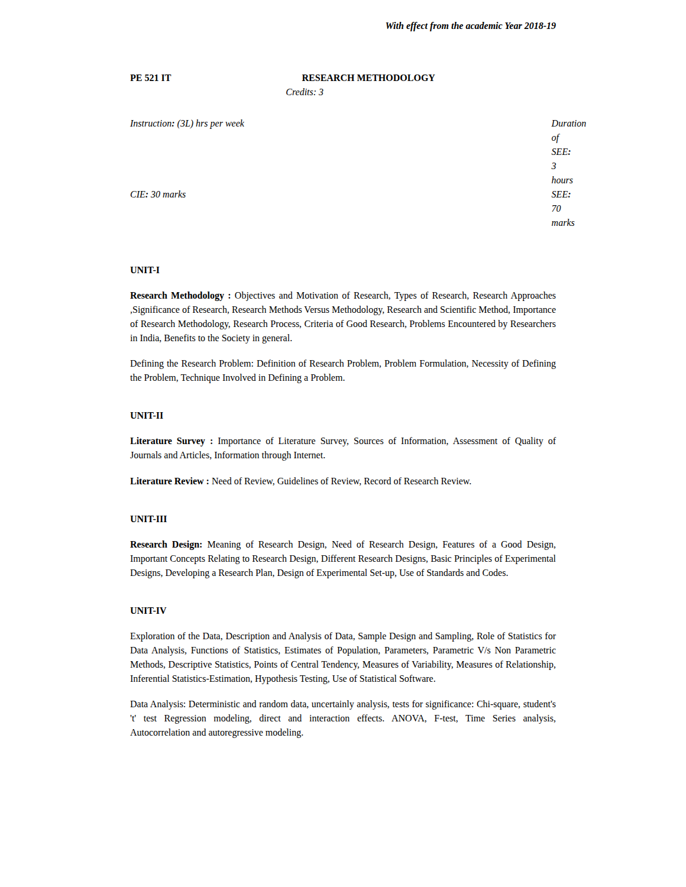With effect from the academic Year 2018-19
PE 521 IT RESEARCH METHODOLOGY
Credits: 3
| Instruction : (3L) hrs per week | Duration of SEE : 3 hours |
| CIE : 30 marks | SEE : 70 marks |
UNIT-I
Research Methodology : Objectives and Motivation of Research, Types of Research, Research Approaches ,Significance of Research, Research Methods Versus Methodology, Research and Scientific Method, Importance of Research Methodology, Research Process, Criteria of Good Research, Problems Encountered by Researchers in India, Benefits to the Society in general.
Defining the Research Problem: Definition of Research Problem, Problem Formulation, Necessity of Defining the Problem, Technique Involved in Defining a Problem.
UNIT-II
Literature Survey : Importance of Literature Survey, Sources of Information, Assessment of Quality of Journals and Articles, Information through Internet.
Literature Review : Need of Review, Guidelines of Review, Record of Research Review.
UNIT-III
Research Design: Meaning of Research Design, Need of Research Design, Features of a Good Design, Important Concepts Relating to Research Design, Different Research Designs, Basic Principles of Experimental Designs, Developing a Research Plan, Design of Experimental Set-up, Use of Standards and Codes.
UNIT-IV
Exploration of the Data, Description and Analysis of Data, Sample Design and Sampling, Role of Statistics for Data Analysis, Functions of Statistics, Estimates of Population, Parameters, Parametric V/s Non Parametric Methods, Descriptive Statistics, Points of Central Tendency, Measures of Variability, Measures of Relationship, Inferential Statistics-Estimation, Hypothesis Testing, Use of Statistical Software.
Data Analysis: Deterministic and random data, uncertainly analysis, tests for significance: Chi-square, student's 't' test Regression modeling, direct and interaction effects. ANOVA, F-test, Time Series analysis, Autocorrelation and autoregressive modeling.